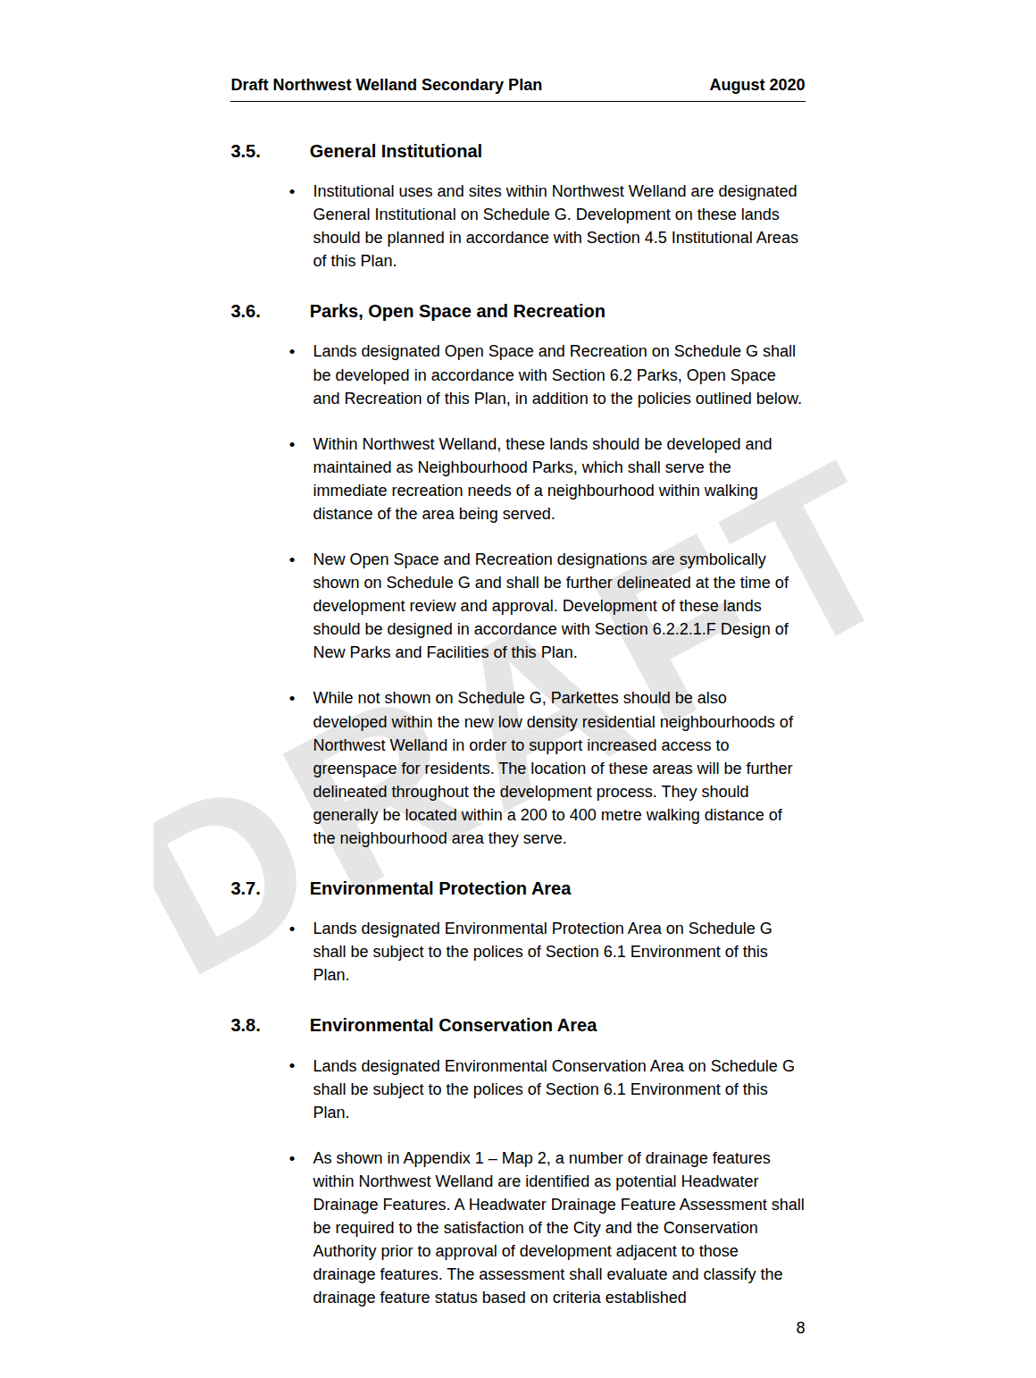DRAFT
Draft Northwest Welland Secondary Plan August 2020
3.5. General Institutional
Institutional uses and sites within Northwest Welland are designated General Institutional on Schedule G. Development on these lands should be planned in accordance with Section 4.5 Institutional Areas of this Plan.
3.6. Parks, Open Space and Recreation
Lands designated Open Space and Recreation on Schedule G shall be developed in accordance with Section 6.2 Parks, Open Space and Recreation of this Plan, in addition to the policies outlined below.
Within Northwest Welland, these lands should be developed and maintained as Neighbourhood Parks, which shall serve the immediate recreation needs of a neighbourhood within walking distance of the area being served.
New Open Space and Recreation designations are symbolically shown on Schedule G and shall be further delineated at the time of development review and approval. Development of these lands should be designed in accordance with Section 6.2.2.1.F Design of New Parks and Facilities of this Plan.
While not shown on Schedule G, Parkettes should be also developed within the new low density residential neighbourhoods of Northwest Welland in order to support increased access to greenspace for residents. The location of these areas will be further delineated throughout the development process. They should generally be located within a 200 to 400 metre walking distance of the neighbourhood area they serve.
3.7. Environmental Protection Area
Lands designated Environmental Protection Area on Schedule G shall be subject to the polices of Section 6.1 Environment of this Plan.
3.8. Environmental Conservation Area
Lands designated Environmental Conservation Area on Schedule G shall be subject to the polices of Section 6.1 Environment of this Plan.
As shown in Appendix 1 – Map 2, a number of drainage features within Northwest Welland are identified as potential Headwater Drainage Features. A Headwater Drainage Feature Assessment shall be required to the satisfaction of the City and the Conservation Authority prior to approval of development adjacent to those drainage features. The assessment shall evaluate and classify the drainage feature status based on criteria established
8